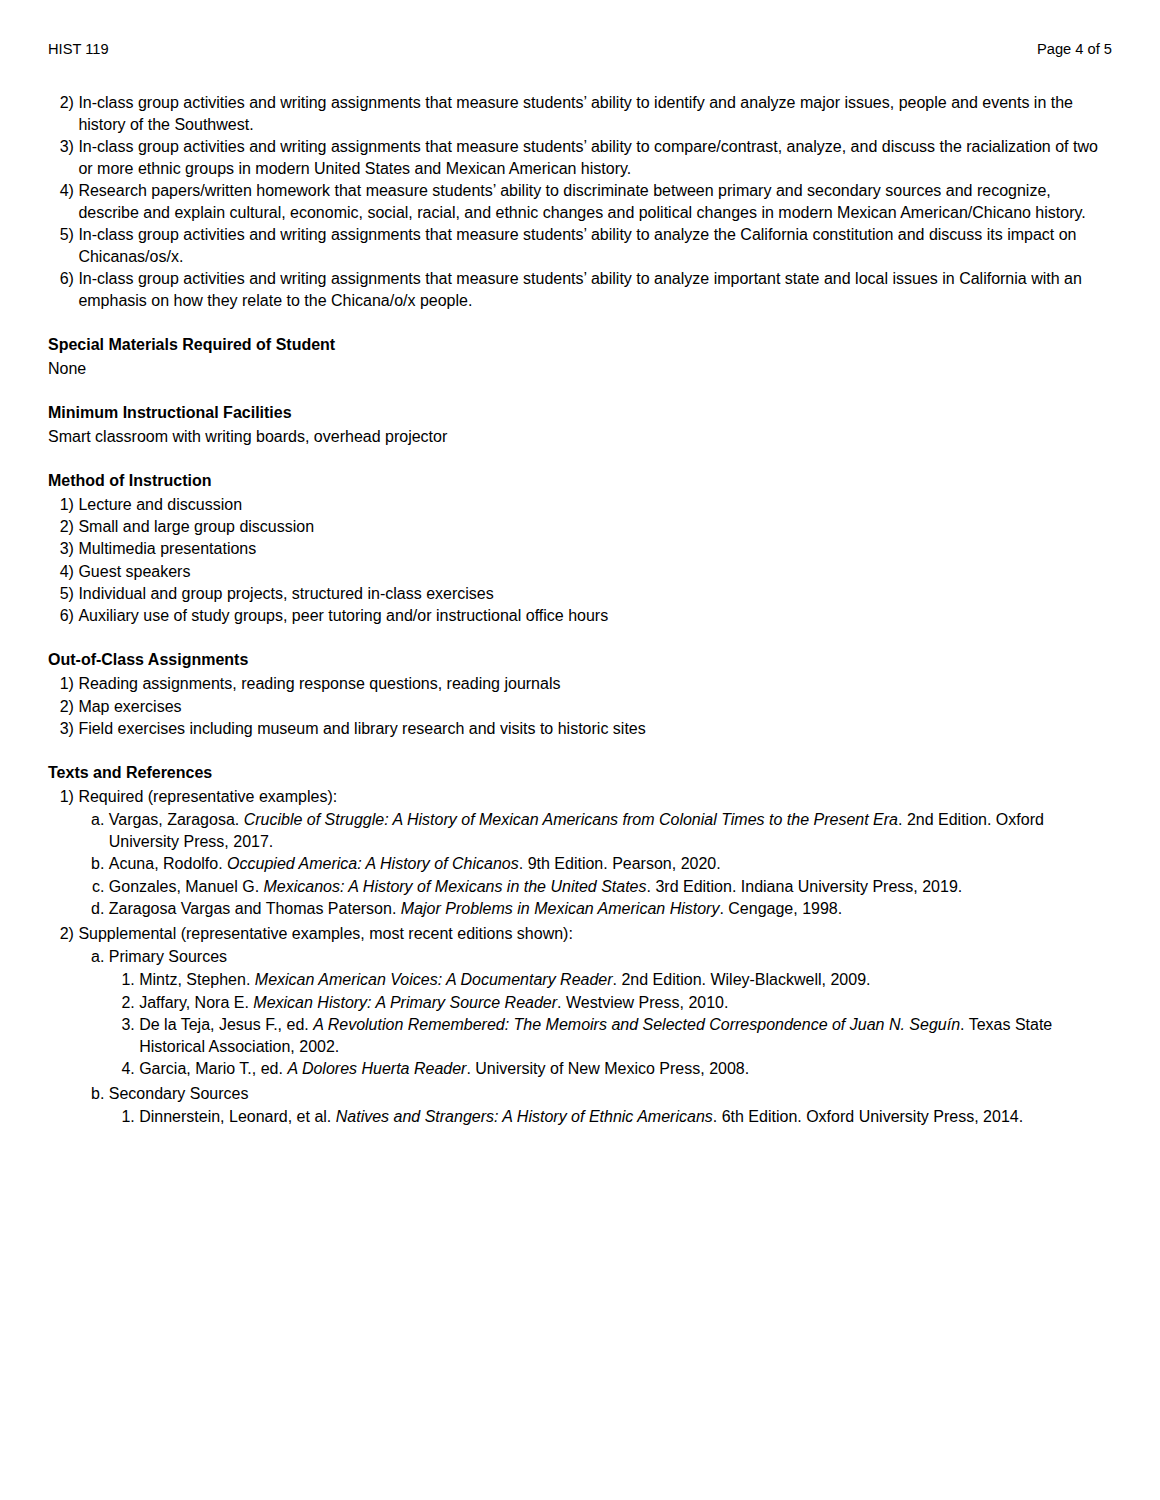HIST 119 Page 4 of 5
In-class group activities and writing assignments that measure students’ ability to identify and analyze major issues, people and events in the history of the Southwest.
In-class group activities and writing assignments that measure students’ ability to compare/contrast, analyze, and discuss the racialization of two or more ethnic groups in modern United States and Mexican American history.
Research papers/written homework that measure students’ ability to discriminate between primary and secondary sources and recognize, describe and explain cultural, economic, social, racial, and ethnic changes and political changes in modern Mexican American/Chicano history.
In-class group activities and writing assignments that measure students’ ability to analyze the California constitution and discuss its impact on Chicanas/os/x.
In-class group activities and writing assignments that measure students’ ability to analyze important state and local issues in California with an emphasis on how they relate to the Chicana/o/x people.
Special Materials Required of Student
None
Minimum Instructional Facilities
Smart classroom with writing boards, overhead projector
Method of Instruction
Lecture and discussion
Small and large group discussion
Multimedia presentations
Guest speakers
Individual and group projects, structured in-class exercises
Auxiliary use of study groups, peer tutoring and/or instructional office hours
Out-of-Class Assignments
Reading assignments, reading response questions, reading journals
Map exercises
Field exercises including museum and library research and visits to historic sites
Texts and References
Required (representative examples):
Vargas, Zaragosa. Crucible of Struggle: A History of Mexican Americans from Colonial Times to the Present Era. 2nd Edition. Oxford University Press, 2017.
Acuna, Rodolfo. Occupied America: A History of Chicanos. 9th Edition. Pearson, 2020.
Gonzales, Manuel G. Mexicanos: A History of Mexicans in the United States. 3rd Edition. Indiana University Press, 2019.
Zaragosa Vargas and Thomas Paterson. Major Problems in Mexican American History. Cengage, 1998.
Supplemental (representative examples, most recent editions shown):
Primary Sources
Mintz, Stephen. Mexican American Voices: A Documentary Reader. 2nd Edition. Wiley-Blackwell, 2009.
Jaffary, Nora E. Mexican History: A Primary Source Reader. Westview Press, 2010.
De la Teja, Jesus F., ed. A Revolution Remembered: The Memoirs and Selected Correspondence of Juan N. Seguín. Texas State Historical Association, 2002.
Garcia, Mario T., ed. A Dolores Huerta Reader. University of New Mexico Press, 2008.
Secondary Sources
Dinnerstein, Leonard, et al. Natives and Strangers: A History of Ethnic Americans. 6th Edition. Oxford University Press, 2014.